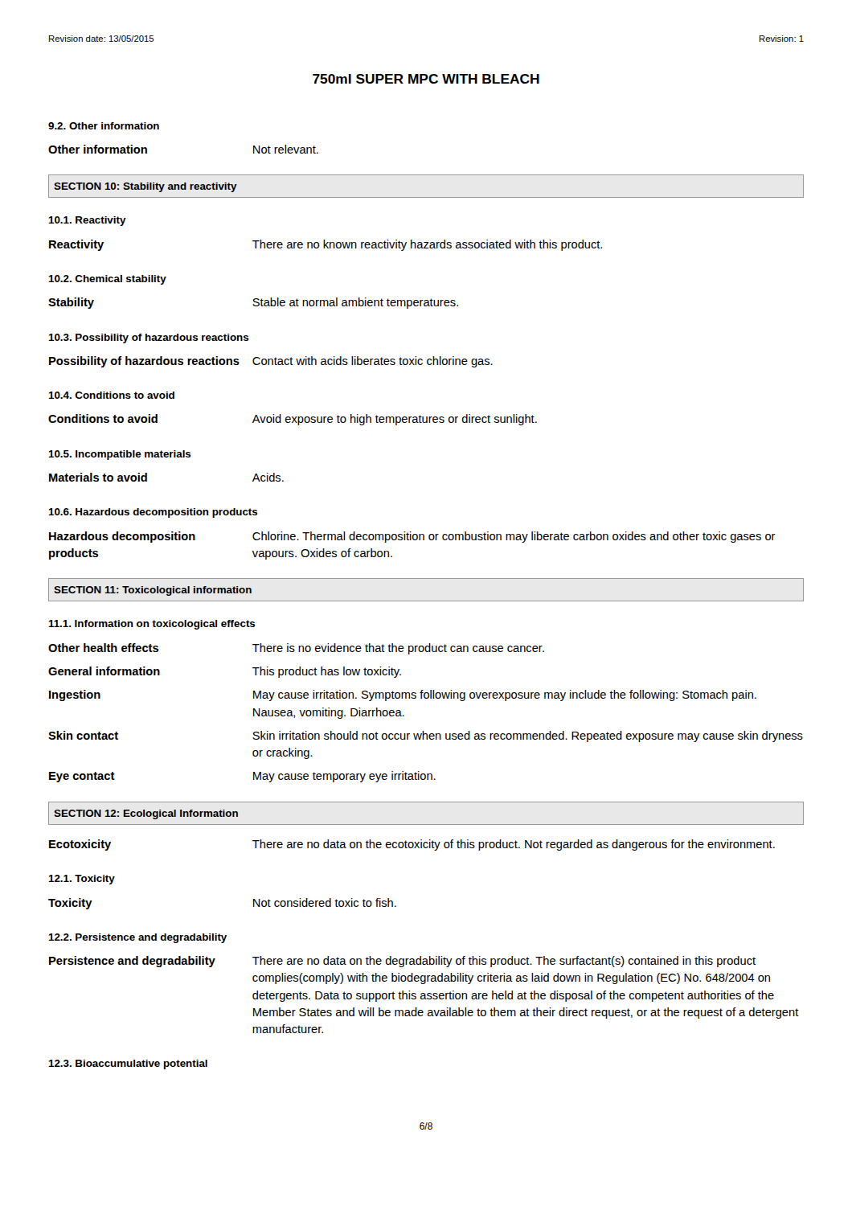Revision date: 13/05/2015 Revision: 1
750ml SUPER MPC WITH BLEACH
9.2. Other information
| Other information | Not relevant. |
SECTION 10: Stability and reactivity
10.1. Reactivity
| Reactivity | There are no known reactivity hazards associated with this product. |
10.2. Chemical stability
| Stability | Stable at normal ambient temperatures. |
10.3. Possibility of hazardous reactions
| Possibility of hazardous reactions | Contact with acids liberates toxic chlorine gas. |
10.4. Conditions to avoid
| Conditions to avoid | Avoid exposure to high temperatures or direct sunlight. |
10.5. Incompatible materials
| Materials to avoid | Acids. |
10.6. Hazardous decomposition products
| Hazardous decomposition products | Chlorine. Thermal decomposition or combustion may liberate carbon oxides and other toxic gases or vapours. Oxides of carbon. |
SECTION 11: Toxicological information
11.1. Information on toxicological effects
| Other health effects | There is no evidence that the product can cause cancer. |
| General information | This product has low toxicity. |
| Ingestion | May cause irritation. Symptoms following overexposure may include the following: Stomach pain. Nausea, vomiting. Diarrhoea. |
| Skin contact | Skin irritation should not occur when used as recommended. Repeated exposure may cause skin dryness or cracking. |
| Eye contact | May cause temporary eye irritation. |
SECTION 12: Ecological Information
| Ecotoxicity | There are no data on the ecotoxicity of this product. Not regarded as dangerous for the environment. |
12.1. Toxicity
| Toxicity | Not considered toxic to fish. |
12.2. Persistence and degradability
| Persistence and degradability | There are no data on the degradability of this product. The surfactant(s) contained in this product complies(comply) with the biodegradability criteria as laid down in Regulation (EC) No. 648/2004 on detergents. Data to support this assertion are held at the disposal of the competent authorities of the Member States and will be made available to them at their direct request, or at the request of a detergent manufacturer. |
12.3. Bioaccumulative potential
6/8